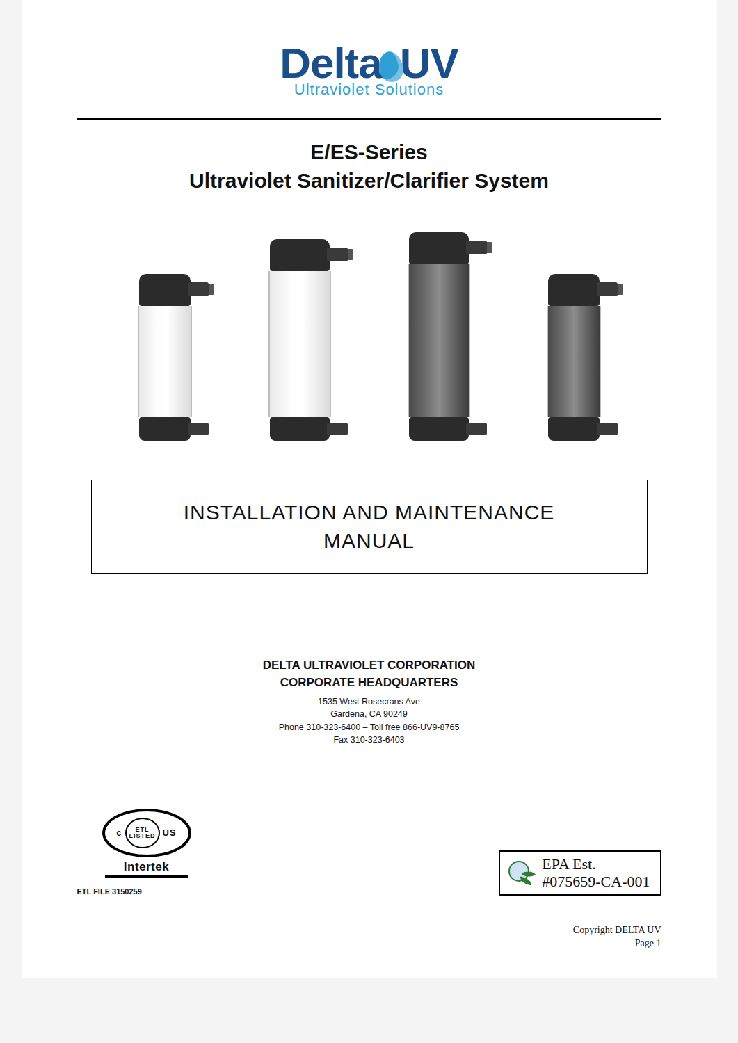Delta UV
Ultraviolet Solutions
E/ES-Series Ultraviolet Sanitizer/Clarifier System
INSTALLATION AND MAINTENANCE
MANUAL
DELTA ULTRAVIOLET CORPORATION
CORPORATE HEADQUARTERS
1535 West Rosecrans Ave
Gardena, CA 90249
Phone 310-323-6400 – Toll free 866-UV9-8765
Fax 310-323-6403
c ETL
LISTED US
Intertek
ETL FILE 3150259
EPA Est.
#075659-CA-001
Copyright DELTA UV
Page 1